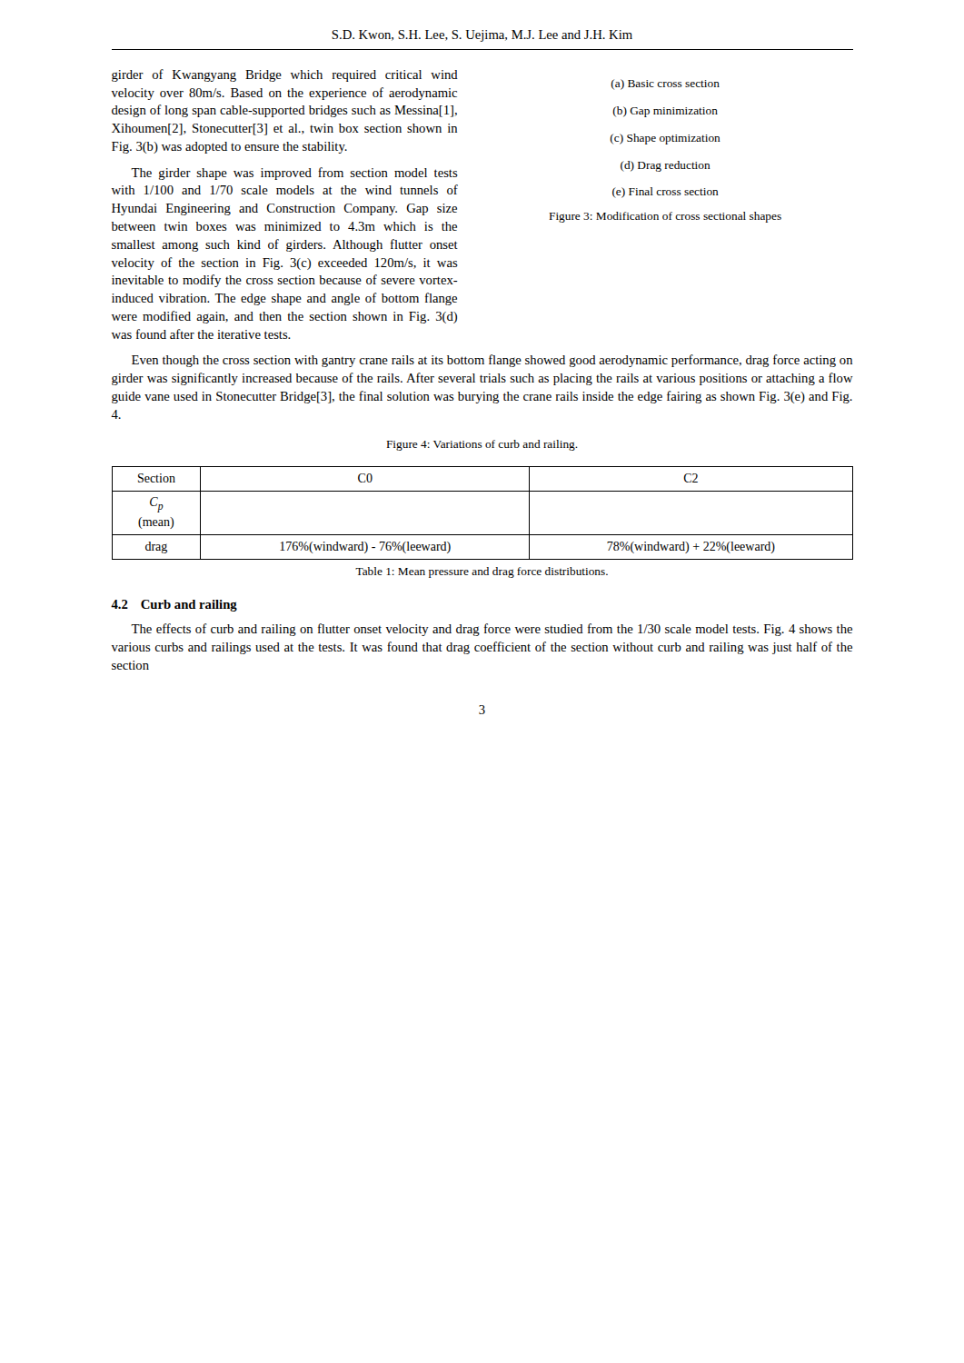S.D. Kwon, S.H. Lee, S. Uejima, M.J. Lee and J.H. Kim
girder of Kwangyang Bridge which required critical wind velocity over 80m/s. Based on the experience of aerodynamic design of long span cable-supported bridges such as Messina[1], Xihoumen[2], Stonecutter[3] et al., twin box section shown in Fig. 3(b) was adopted to ensure the stability.
The girder shape was improved from section model tests with 1/100 and 1/70 scale models at the wind tunnels of Hyundai Engineering and Construction Company. Gap size between twin boxes was minimized to 4.3m which is the smallest among such kind of girders. Although flutter onset velocity of the section in Fig. 3(c) exceeded 120m/s, it was inevitable to modify the cross section because of severe vortex-induced vibration. The edge shape and angle of bottom flange were modified again, and then the section shown in Fig. 3(d) was found after the iterative tests.
(a) Basic cross section
(b) Gap minimization
(c) Shape optimization
(d) Drag reduction
(e) Final cross section
Figure 3: Modification of cross sectional shapes
Even though the cross section with gantry crane rails at its bottom flange showed good aerodynamic performance, drag force acting on girder was significantly increased because of the rails. After several trials such as placing the rails at various positions or attaching a flow guide vane used in Stonecutter Bridge[3], the final solution was burying the crane rails inside the edge fairing as shown Fig. 3(e) and Fig. 4.
Figure 4: Variations of curb and railing.
| Section | C0 | C2 |
| C p (mean) | | |
| drag | 176%(windward) - 76%(leeward) | 78%(windward) + 22%(leeward) |
Table 1: Mean pressure and drag force distributions.
4.2 Curb and railing
The effects of curb and railing on flutter onset velocity and drag force were studied from the 1/30 scale model tests. Fig. 4 shows the various curbs and railings used at the tests. It was found that drag coefficient of the section without curb and railing was just half of the section
3